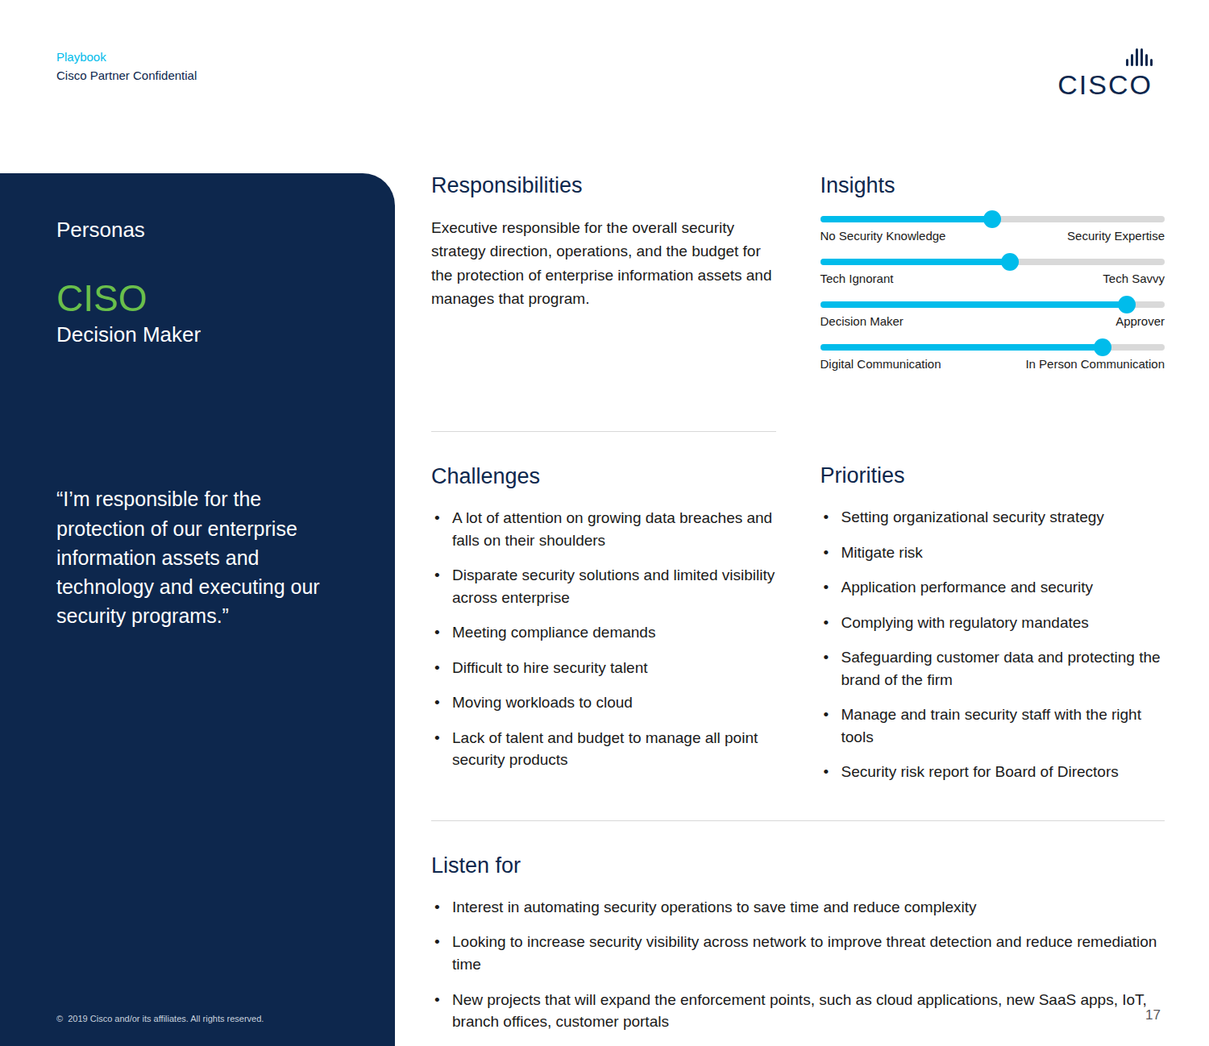Playbook
Cisco Partner Confidential
CISCO
Personas
CISO
Decision Maker
“I’m responsible for the protection of our enterprise information assets and technology and executing our security programs.”
© 2019 Cisco and/or its affiliates. All rights reserved.
Responsibilities
Executive responsible for the overall security strategy direction, operations, and the budget for the protection of enterprise information assets and manages that program.
Insights
No Security Knowledge Security Expertise
Tech Ignorant Tech Savvy
Decision Maker Approver
Digital Communication In Person Communication
Challenges
A lot of attention on growing data breaches and falls on their shoulders
Disparate security solutions and limited visibility across enterprise
Meeting compliance demands
Difficult to hire security talent
Moving workloads to cloud
Lack of talent and budget to manage all point security products
Priorities
Setting organizational security strategy
Mitigate risk
Application performance and security
Complying with regulatory mandates
Safeguarding customer data and protecting the brand of the firm
Manage and train security staff with the right tools
Security risk report for Board of Directors
Listen for
Interest in automating security operations to save time and reduce complexity
Looking to increase security visibility across network to improve threat detection and reduce remediation time
New projects that will expand the enforcement points, such as cloud applications, new SaaS apps, IoT, branch offices, customer portals
17